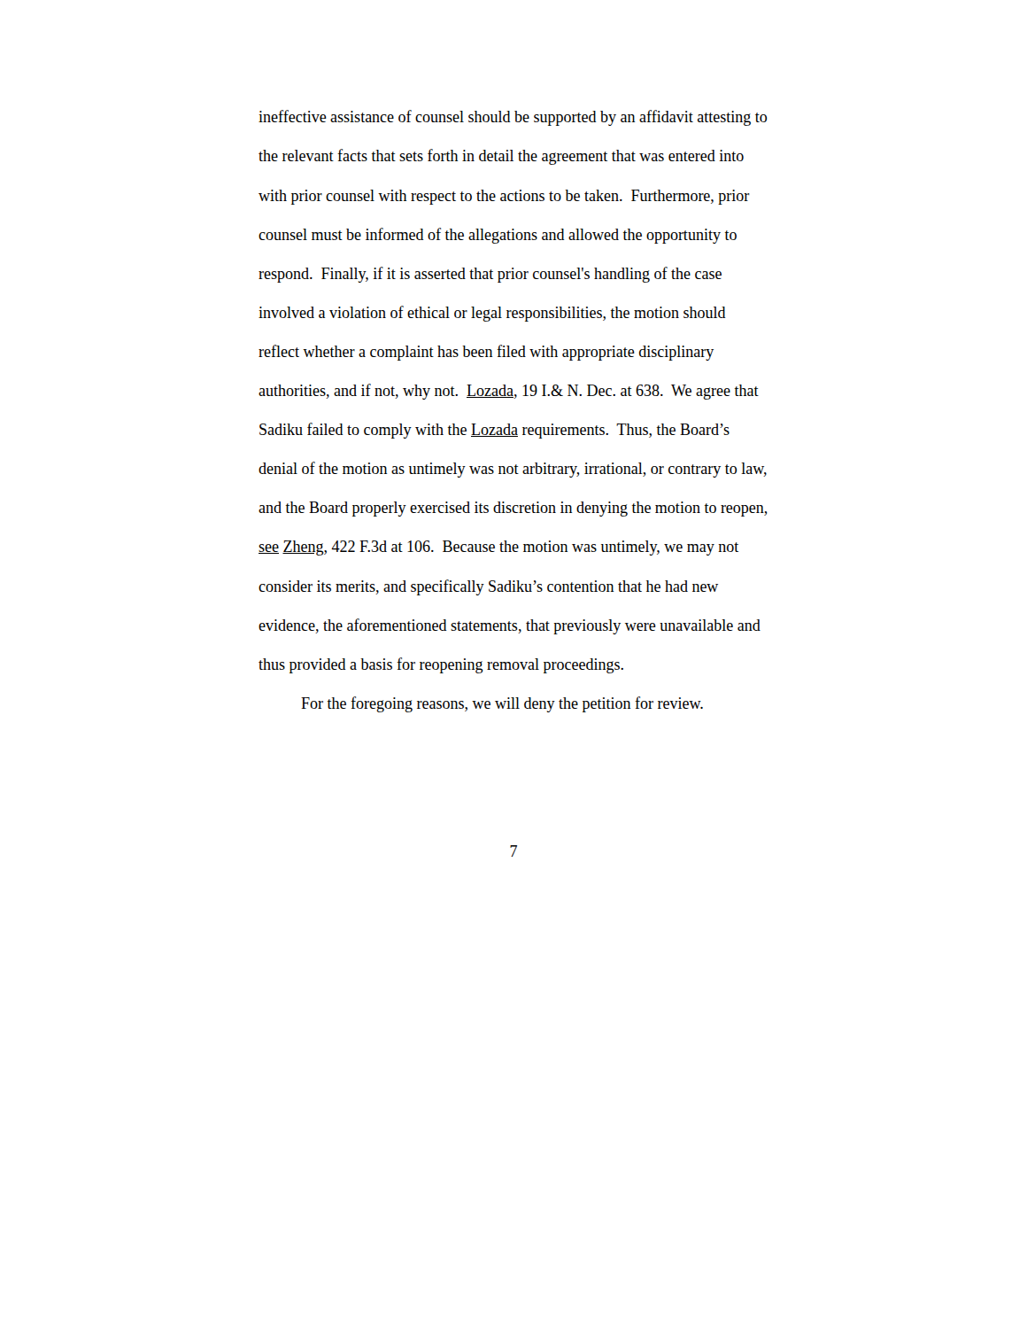ineffective assistance of counsel should be supported by an affidavit attesting to the relevant facts that sets forth in detail the agreement that was entered into with prior counsel with respect to the actions to be taken. Furthermore, prior counsel must be informed of the allegations and allowed the opportunity to respond. Finally, if it is asserted that prior counsel's handling of the case involved a violation of ethical or legal responsibilities, the motion should reflect whether a complaint has been filed with appropriate disciplinary authorities, and if not, why not. Lozada, 19 I.& N. Dec. at 638. We agree that Sadiku failed to comply with the Lozada requirements. Thus, the Board’s denial of the motion as untimely was not arbitrary, irrational, or contrary to law, and the Board properly exercised its discretion in denying the motion to reopen, see Zheng, 422 F.3d at 106. Because the motion was untimely, we may not consider its merits, and specifically Sadiku’s contention that he had new evidence, the aforementioned statements, that previously were unavailable and thus provided a basis for reopening removal proceedings.
For the foregoing reasons, we will deny the petition for review.
7